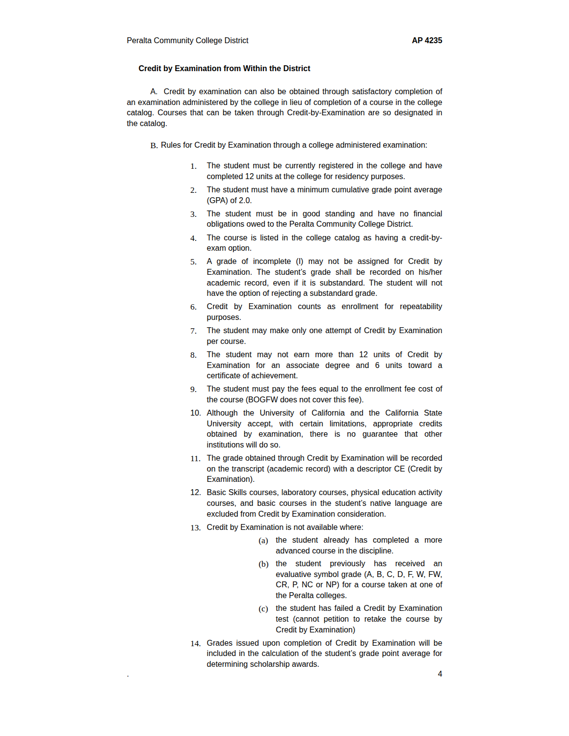Peralta Community College District
AP 4235
Credit by Examination from Within the District
A. Credit by examination can also be obtained through satisfactory completion of an examination administered by the college in lieu of completion of a course in the college catalog. Courses that can be taken through Credit-by-Examination are so designated in the catalog.
B. Rules for Credit by Examination through a college administered examination:
The student must be currently registered in the college and have completed 12 units at the college for residency purposes.
The student must have a minimum cumulative grade point average (GPA) of 2.0.
The student must be in good standing and have no financial obligations owed to the Peralta Community College District.
The course is listed in the college catalog as having a credit-by-exam option.
A grade of incomplete (I) may not be assigned for Credit by Examination. The student’s grade shall be recorded on his/her academic record, even if it is substandard. The student will not have the option of rejecting a substandard grade.
Credit by Examination counts as enrollment for repeatability purposes.
The student may make only one attempt of Credit by Examination per course.
The student may not earn more than 12 units of Credit by Examination for an associate degree and 6 units toward a certificate of achievement.
The student must pay the fees equal to the enrollment fee cost of the course (BOGFW does not cover this fee).
Although the University of California and the California State University accept, with certain limitations, appropriate credits obtained by examination, there is no guarantee that other institutions will do so.
The grade obtained through Credit by Examination will be recorded on the transcript (academic record) with a descriptor CE (Credit by Examination).
Basic Skills courses, laboratory courses, physical education activity courses, and basic courses in the student’s native language are excluded from Credit by Examination consideration.
Credit by Examination is not available where:
the student already has completed a more advanced course in the discipline.
the student previously has received an evaluative symbol grade (A, B, C, D, F, W, FW, CR, P, NC or NP) for a course taken at one of the Peralta colleges.
the student has failed a Credit by Examination test (cannot petition to retake the course by Credit by Examination)
Grades issued upon completion of Credit by Examination will be included in the calculation of the student’s grade point average for determining scholarship awards.
.
4